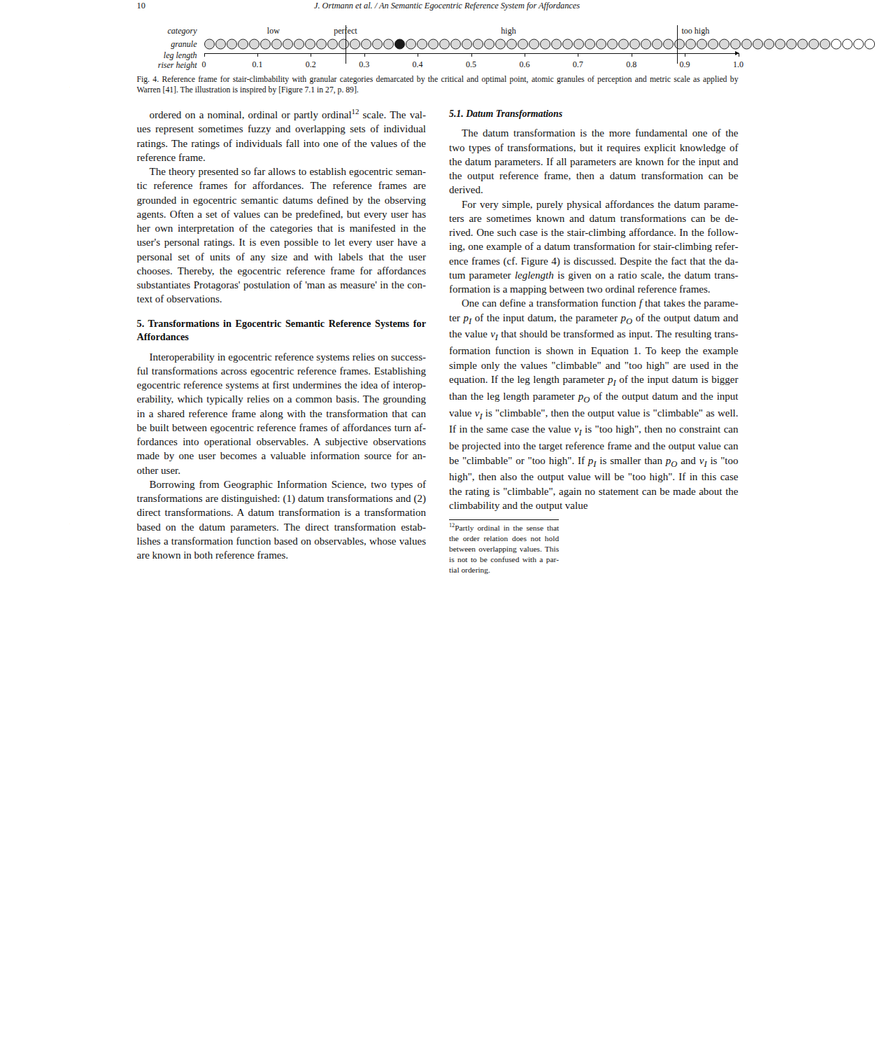10 J. Ortmann et al. / An Semantic Egocentric Reference System for Affordances
category
granule
leg length
riser height
low perfect high too high
0
0.1
0.2
0.3
0.4
0.5
0.6
0.7
0.8
0.9
1.0
Fig. 4. Reference frame for stair-climbability with granular categories demarcated by the critical and optimal point, atomic granules of perception and metric scale as applied by Warren [41]. The illustration is inspired by [Figure 7.1 in 27, p. 89].
ordered on a nominal, ordinal or partly ordinal12 scale. The values represent sometimes fuzzy and overlapping sets of individual ratings. The ratings of individuals fall into one of the values of the reference frame.
The theory presented so far allows to establish egocentric semantic reference frames for affordances. The reference frames are grounded in egocentric semantic datums defined by the observing agents. Often a set of values can be predefined, but every user has her own interpretation of the categories that is manifested in the user's personal ratings. It is even possible to let every user have a personal set of units of any size and with labels that the user chooses. Thereby, the egocentric reference frame for affordances substantiates Protagoras' postulation of 'man as measure' in the context of observations.
5. Transformations in Egocentric Semantic Reference Systems for Affordances
Interoperability in egocentric reference systems relies on successful transformations across egocentric reference frames. Establishing egocentric reference systems at first undermines the idea of interoperability, which typically relies on a common basis. The grounding in a shared reference frame along with the transformation that can be built between egocentric reference frames of affordances turn affordances into operational observables. A subjective observations made by one user becomes a valuable information source for another user.
Borrowing from Geographic Information Science, two types of transformations are distinguished: (1) datum transformations and (2) direct transformations. A datum transformation is a transformation based on the datum parameters. The direct transformation establishes a transformation function based on observables, whose values are known in both reference frames.
5.1. Datum Transformations
The datum transformation is the more fundamental one of the two types of transformations, but it requires explicit knowledge of the datum parameters. If all parameters are known for the input and the output reference frame, then a datum transformation can be derived.
For very simple, purely physical affordances the datum parameters are sometimes known and datum transformations can be derived. One such case is the stair-climbing affordance. In the following, one example of a datum transformation for stair-climbing reference frames (cf. Figure 4) is discussed. Despite the fact that the datum parameter leglength is given on a ratio scale, the datum transformation is a mapping between two ordinal reference frames.
One can define a transformation function f that takes the parameter pI of the input datum, the parameter pO of the output datum and the value vI that should be transformed as input. The resulting transformation function is shown in Equation 1. To keep the example simple only the values "climbable" and "too high" are used in the equation. If the leg length parameter pI of the input datum is bigger than the leg length parameter pO of the output datum and the input value vI is "climbable", then the output value is "climbable" as well. If in the same case the value vI is "too high", then no constraint can be projected into the target reference frame and the output value can be "climbable" or "too high". If pI is smaller than pO and vI is "too high", then also the output value will be "too high". If in this case the rating is "climbable", again no statement can be made about the climbability and the output value
12Partly ordinal in the sense that the order relation does not hold between overlapping values. This is not to be confused with a partial ordering.